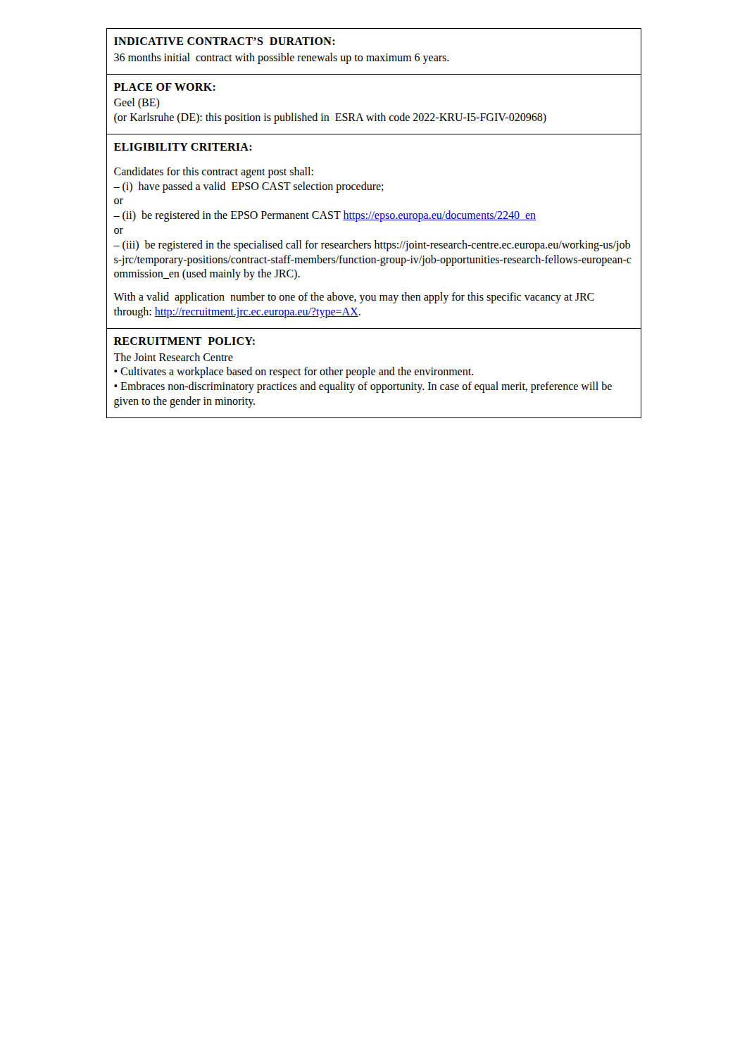| INDICATIVE CONTRACT’S DURATION: 36 months initial contract with possible renewals up to maximum 6 years. |
| PLACE OF WORK: Geel (BE) (or Karlsruhe (DE): this position is published in ESRA with code 2022-KRU-I5-FGIV-020968) |
| ELIGIBILITY CRITERIA: Candidates for this contract agent post shall: – (i) have passed a valid EPSO CAST selection procedure; or – (ii) be registered in the EPSO Permanent CAST https://epso.europa.eu/documents/2240_en or – (iii) be registered in the specialised call for researchers https://joint-research-centre.ec.europa.eu/working-us/jobs-jrc/temporary-positions/contract-staff-members/function-group-iv/job-opportunities-research-fellows-european-commission_en (used mainly by the JRC). With a valid application number to one of the above, you may then apply for this specific vacancy at JRC through: http://recruitment.jrc.ec.europa.eu/?type=AX . |
| RECRUITMENT POLICY: The Joint Research Centre • Cultivates a workplace based on respect for other people and the environment. • Embraces non-discriminatory practices and equality of opportunity. In case of equal merit, preference will be given to the gender in minority. |